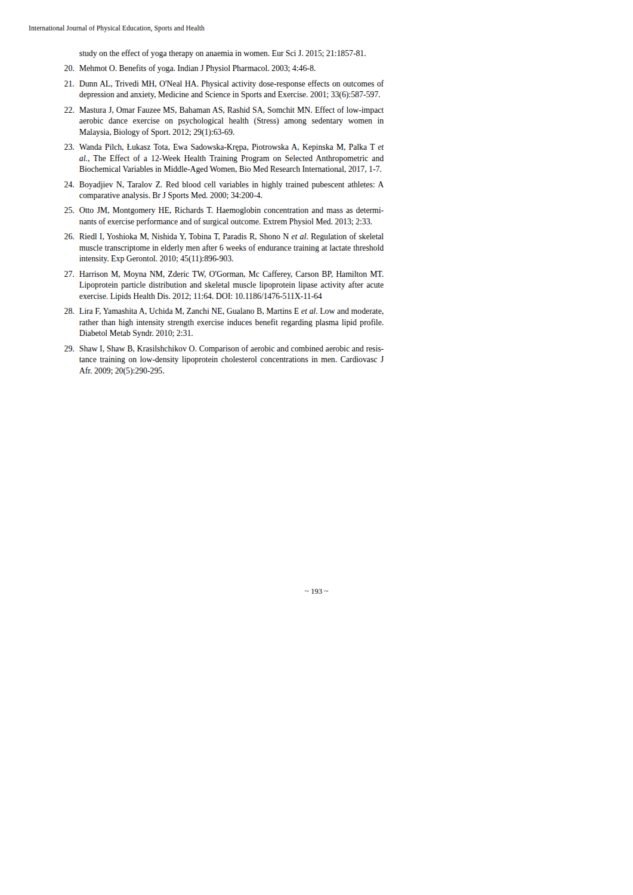International Journal of Physical Education, Sports and Health
study on the effect of yoga therapy on anaemia in women. Eur Sci J. 2015; 21:1857-81.
20. Mehmot O. Benefits of yoga. Indian J Physiol Pharmacol. 2003; 4:46-8.
21. Dunn AL, Trivedi MH, O'Neal HA. Physical activity dose-response effects on outcomes of depression and anxiety, Medicine and Science in Sports and Exercise. 2001; 33(6):587-597.
22. Mastura J, Omar Fauzee MS, Bahaman AS, Rashid SA, Somchit MN. Effect of low-impact aerobic dance exercise on psychological health (Stress) among sedentary women in Malaysia, Biology of Sport. 2012; 29(1):63-69.
23. Wanda Pilch, Łukasz Tota, Ewa Sadowska-Krępa, Piotrowska A, Kepinska M, Palka T et al., The Effect of a 12-Week Health Training Program on Selected Anthropometric and Biochemical Variables in Middle-Aged Women, Bio Med Research International, 2017, 1-7.
24. Boyadjiev N, Taralov Z. Red blood cell variables in highly trained pubescent athletes: A comparative analysis. Br J Sports Med. 2000; 34:200-4.
25. Otto JM, Montgomery HE, Richards T. Haemoglobin concentration and mass as determinants of exercise performance and of surgical outcome. Extrem Physiol Med. 2013; 2:33.
26. Riedl I, Yoshioka M, Nishida Y, Tobina T, Paradis R, Shono N et al. Regulation of skeletal muscle transcriptome in elderly men after 6 weeks of endurance training at lactate threshold intensity. Exp Gerontol. 2010; 45(11):896-903.
27. Harrison M, Moyna NM, Zderic TW, O'Gorman, Mc Cafferey, Carson BP, Hamilton MT. Lipoprotein particle distribution and skeletal muscle lipoprotein lipase activity after acute exercise. Lipids Health Dis. 2012; 11:64. DOI: 10.1186/1476-511X-11-64
28. Lira F, Yamashita A, Uchida M, Zanchi NE, Gualano B, Martins E et al. Low and moderate, rather than high intensity strength exercise induces benefit regarding plasma lipid profile. Diabetol Metab Syndr. 2010; 2:31.
29. Shaw I, Shaw B, Krasilshchikov O. Comparison of aerobic and combined aerobic and resistance training on low-density lipoprotein cholesterol concentrations in men. Cardiovasc J Afr. 2009; 20(5):290-295.
~ 193 ~